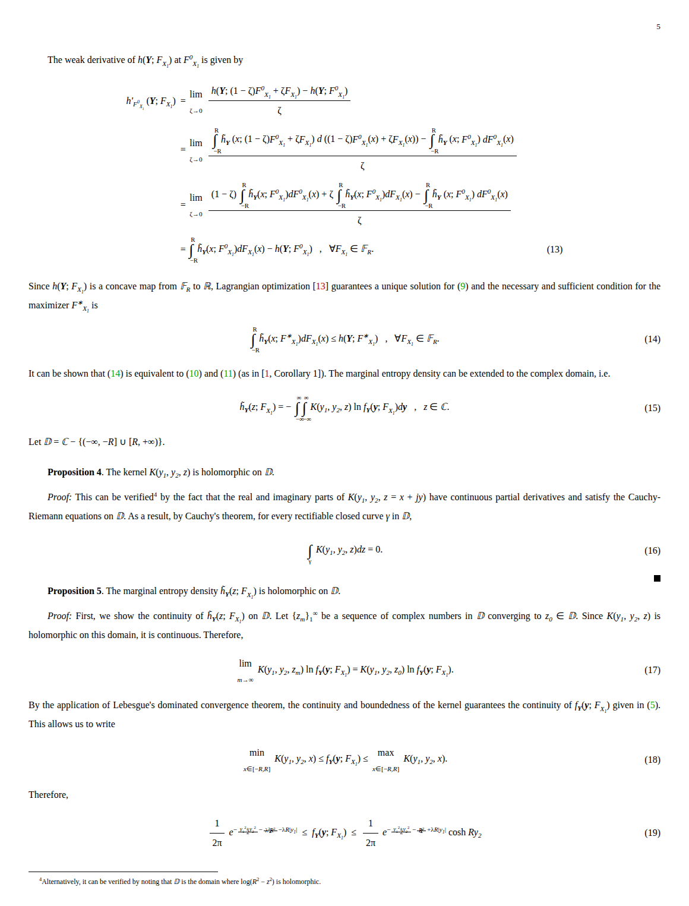5
The weak derivative of h(Y; FX1) at F0X1 is given by
h′F0X1 (Y; FX1)
=
lim ζ→0 h(Y; (1 − ζ)F0X1 + ζFX1) − h(Y; F0X1) ζ
=
lim ζ→0 ∫−R R h̃Y (x; (1 − ζ)F0X1 + ζFX1) d ((1 − ζ)F0X1(x) + ζFX1(x)) − ∫−R R h̃Y (x; F0X1) dF0X1(x) ζ
=
lim ζ→0 (1 − ζ) ∫−R R h̃Y(x; F0X1)dF0X1(x) + ζ ∫−R R h̃Y(x; F0X1)dFX1(x) − ∫−R R h̃Y (x; F0X1) dF0X1(x) ζ
=
∫−R R h̃Y(x; F0X1)dFX1(x) − h(Y; F0X1) , ∀FX1 ∈ 𝔽R.
(13)
Since h(Y; FX1) is a concave map from 𝔽R to ℝ, Lagrangian optimization [13] guarantees a unique solution for (9) and the necessary and sufficient condition for the maximizer F∗X1 is
∫−R R h̃Y(x; F∗X1)dFX1(x) ≤ h(Y; F∗X1) , ∀FX1 ∈ 𝔽R. (14)
It can be shown that (14) is equivalent to (10) and (11) (as in [1, Corollary 1]). The marginal entropy density can be extended to the complex domain, i.e.
h̃Y(z; FX1) = − ∫−∞∞∫−∞∞ K(y1, y2, z) ln fY(y; FX1)dy , z ∈ ℂ. (15)
Let 𝔻 = ℂ − {(−∞, −R] ∪ [R, +∞)}.
Proposition 4. The kernel K(y1, y2, z) is holomorphic on 𝔻.
Proof: This can be verified4 by the fact that the real and imaginary parts of K(y1, y2, z = x + jy) have continuous partial derivatives and satisfy the Cauchy-Riemann equations on 𝔻. As a result, by Cauchy's theorem, for every rectifiable closed curve γ in 𝔻,
∫γ K(y1, y2, z)dz = 0. (16)
Proposition 5. The marginal entropy density h̃Y(z; FX1) is holomorphic on 𝔻.
Proof: First, we show the continuity of h̃Y(z; FX1) on 𝔻. Let {zm}1∞ be a sequence of complex numbers in 𝔻 converging to z0 ∈ 𝔻. Since K(y1, y2, z) is holomorphic on this domain, it is continuous. Therefore,
lim m→∞ K(y1, y2, zm) ln fY(y; FX1) = K(y1, y2, z0) ln fY(y; FX1). (17)
By the application of Lebesgue's dominated convergence theorem, the continuity and boundedness of the kernel guarantees the continuity of fY(y; FX1) given in (5). This allows us to write
min x∈[−R,R] K(y1, y2, x) ≤ fY(y; FX1) ≤ max x∈[−R,R] K(y1, y2, x). (18)
Therefore,
12π e−y12+y222−λ2R22−λR|y1| ≤ fY(y; FX1) ≤ 12π e−y12+y222−R22+λR|y1| cosh Ry2 (19)
4Alternatively, it can be verified by noting that 𝔻 is the domain where log(R2 − z2) is holomorphic.